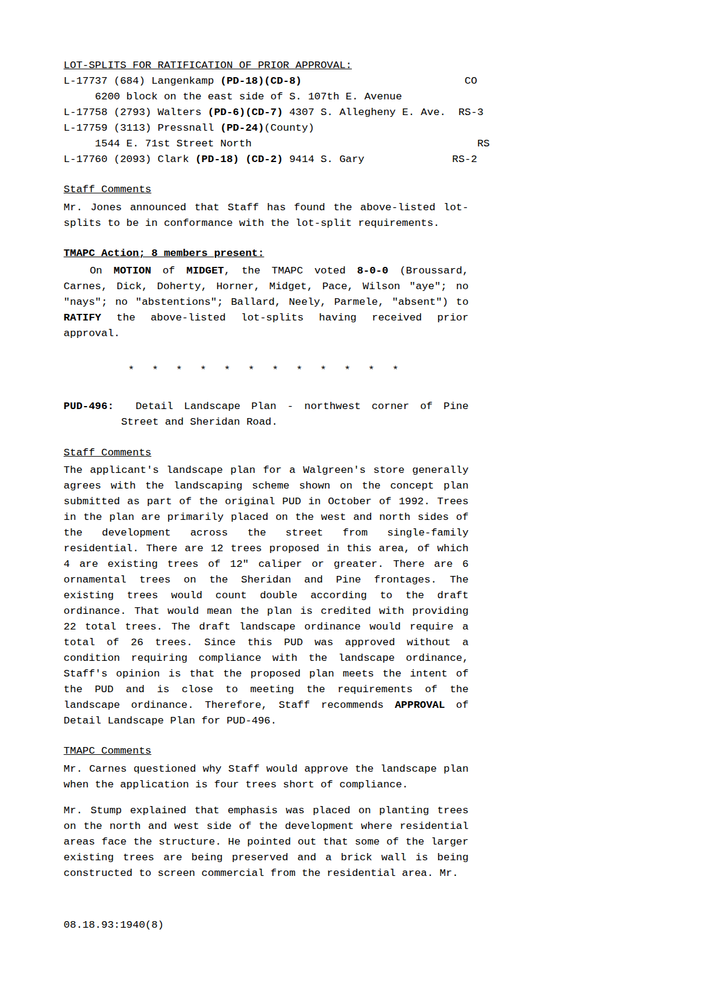LOT-SPLITS FOR RATIFICATION OF PRIOR APPROVAL:
L-17737 (684) Langenkamp (PD-18)(CD-8) CO 6200 block on the east side of S. 107th E. Avenue L-17758 (2793) Walters (PD-6)(CD-7) 4307 S. Allegheny E. Ave. RS-3 L-17759 (3113) Pressnall (PD-24)(County) 1544 E. 71st Street North RS L-17760 (2093) Clark (PD-18) (CD-2) 9414 S. Gary RS-2
Staff Comments
Mr. Jones announced that Staff has found the above-listed lot-splits to be in conformance with the lot-split requirements.
TMAPC Action; 8 members present:
On MOTION of MIDGET, the TMAPC voted 8-0-0 (Broussard, Carnes, Dick, Doherty, Horner, Midget, Pace, Wilson "aye"; no "nays"; no "abstentions"; Ballard, Neely, Parmele, "absent") to RATIFY the above-listed lot-splits having received prior approval.
* * * * * * * * * * * *
PUD-496: Detail Landscape Plan - northwest corner of Pine Street and Sheridan Road.
Staff Comments
The applicant's landscape plan for a Walgreen's store generally agrees with the landscaping scheme shown on the concept plan submitted as part of the original PUD in October of 1992. Trees in the plan are primarily placed on the west and north sides of the development across the street from single-family residential. There are 12 trees proposed in this area, of which 4 are existing trees of 12" caliper or greater. There are 6 ornamental trees on the Sheridan and Pine frontages. The existing trees would count double according to the draft ordinance. That would mean the plan is credited with providing 22 total trees. The draft landscape ordinance would require a total of 26 trees. Since this PUD was approved without a condition requiring compliance with the landscape ordinance, Staff's opinion is that the proposed plan meets the intent of the PUD and is close to meeting the requirements of the landscape ordinance. Therefore, Staff recommends APPROVAL of Detail Landscape Plan for PUD-496.
TMAPC Comments
Mr. Carnes questioned why Staff would approve the landscape plan when the application is four trees short of compliance.
Mr. Stump explained that emphasis was placed on planting trees on the north and west side of the development where residential areas face the structure. He pointed out that some of the larger existing trees are being preserved and a brick wall is being constructed to screen commercial from the residential area. Mr.
08.18.93:1940(8)